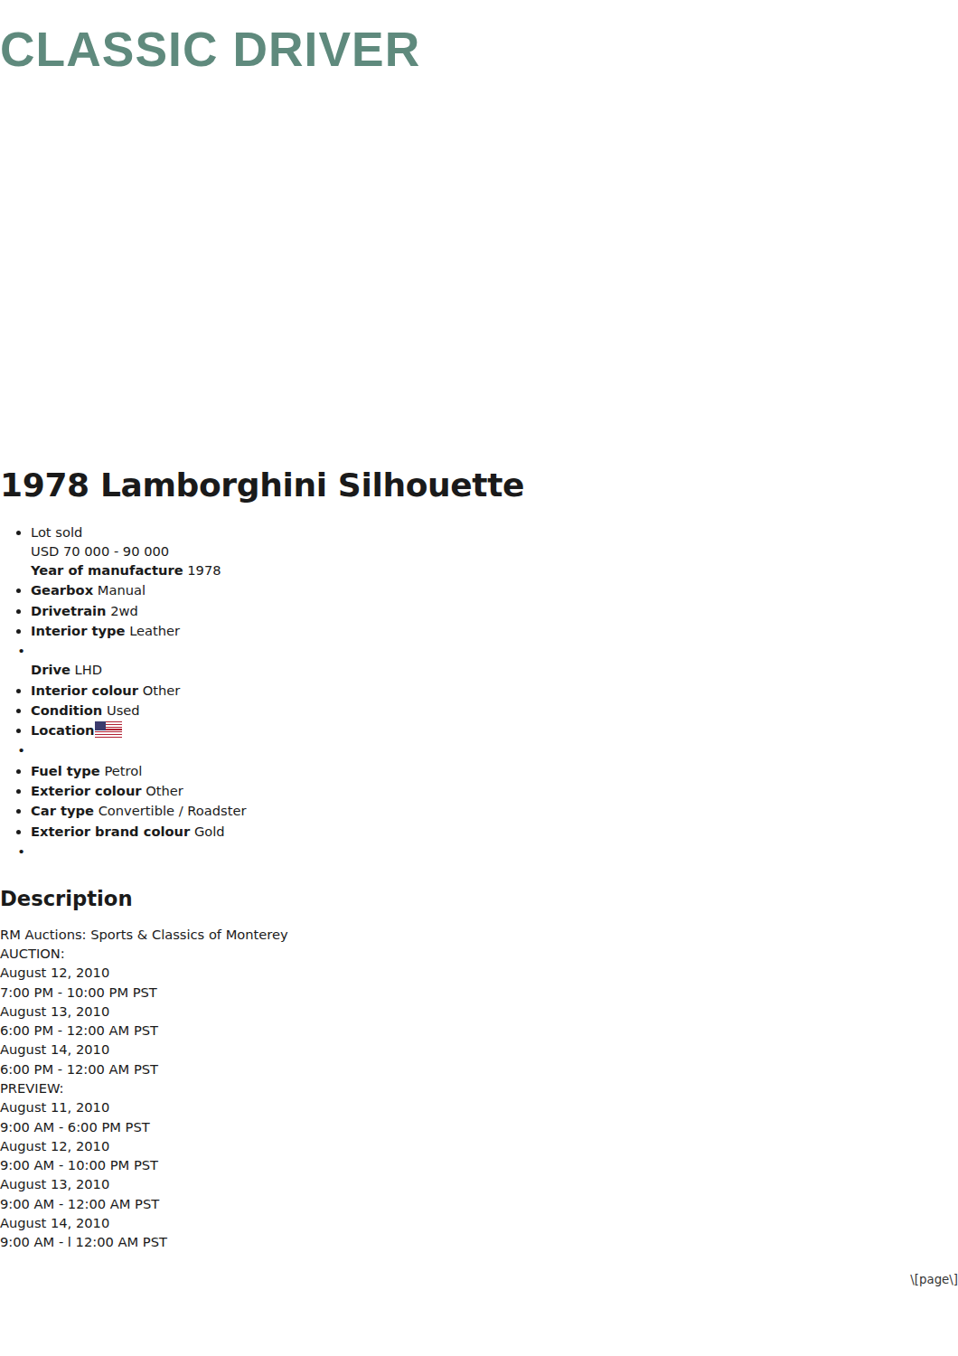CLASSIC DRIVER
1978 Lamborghini Silhouette
Lot sold USD 70 000 - 90 000 Year of manufacture 1978
Gearbox Manual
Drivetrain 2wd
Interior type Leather
Drive LHD
Interior colour Other
Condition Used
Location
Fuel type Petrol
Exterior colour Other
Car type Convertible / Roadster
Exterior brand colour Gold
Description
RM Auctions: Sports & Classics of Monterey AUCTION: August 12, 2010 7:00 PM - 10:00 PM PST August 13, 2010 6:00 PM - 12:00 AM PST August 14, 2010 6:00 PM - 12:00 AM PST PREVIEW: August 11, 2010 9:00 AM - 6:00 PM PST August 12, 2010 9:00 AM - 10:00 PM PST August 13, 2010 9:00 AM - 12:00 AM PST August 14, 2010 9:00 AM - l 12:00 AM PST
\[page\]